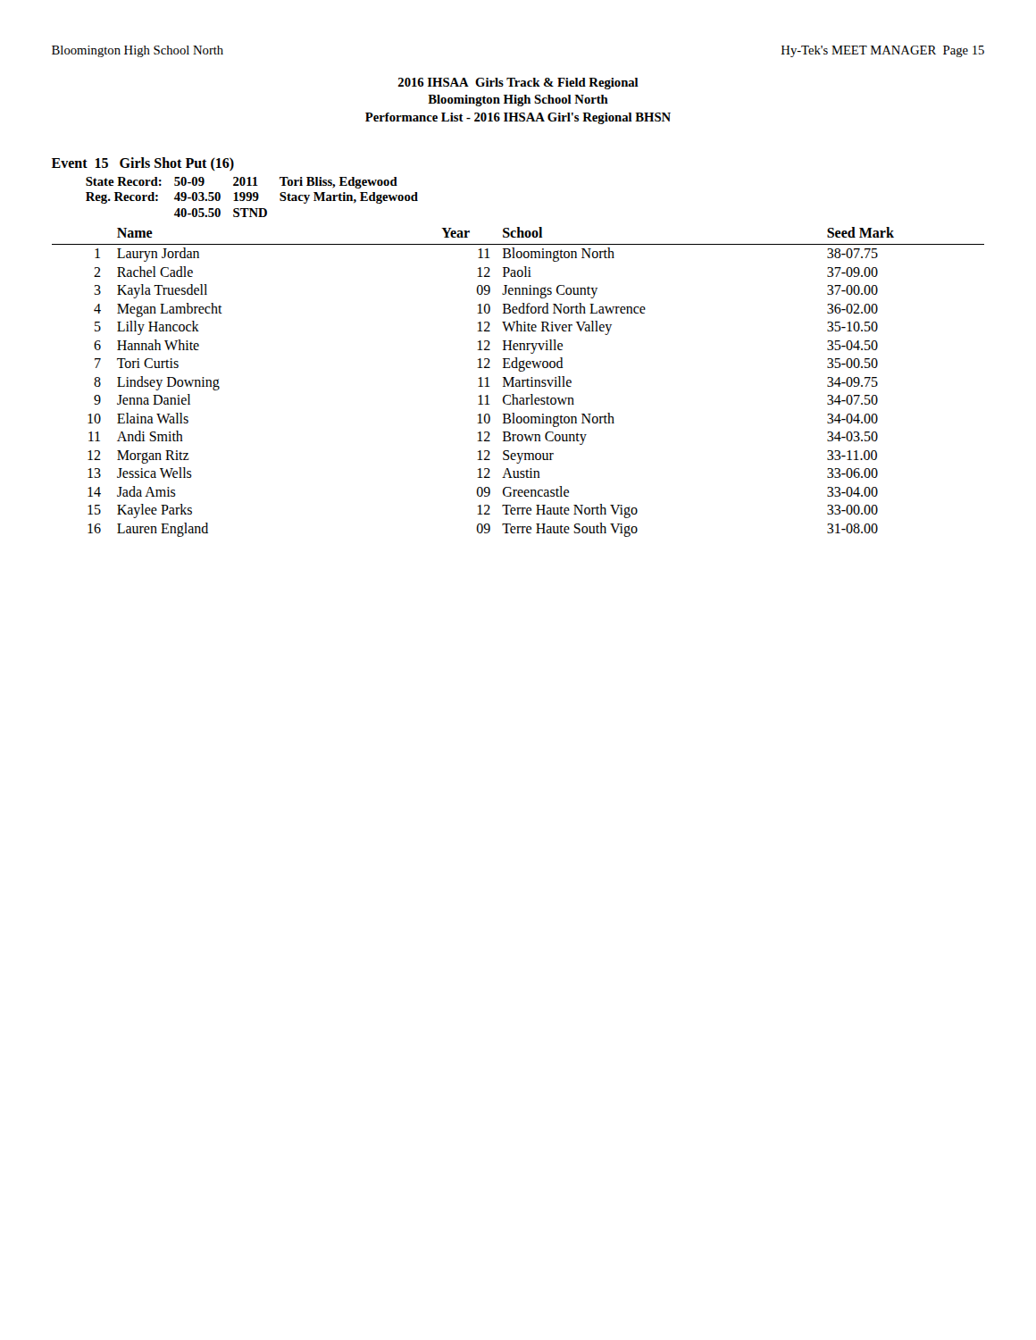Bloomington High School North Hy-Tek's MEET MANAGER Page 15
2016 IHSAA Girls Track & Field Regional
Bloomington High School North
Performance List - 2016 IHSAA Girl's Regional BHSN
Event 15 Girls Shot Put (16)
| State Record: | 50-09 | 2011 | Tori Bliss, Edgewood |
| Reg. Record: | 49-03.50 | 1999 | Stacy Martin, Edgewood |
| | 40-05.50 | STND | |
| | Name | Year | School | Seed Mark |
| --- | --- | --- | --- | --- |
| 1 | Lauryn Jordan | 11 | Bloomington North | 38-07.75 |
| 2 | Rachel Cadle | 12 | Paoli | 37-09.00 |
| 3 | Kayla Truesdell | 09 | Jennings County | 37-00.00 |
| 4 | Megan Lambrecht | 10 | Bedford North Lawrence | 36-02.00 |
| 5 | Lilly Hancock | 12 | White River Valley | 35-10.50 |
| 6 | Hannah White | 12 | Henryville | 35-04.50 |
| 7 | Tori Curtis | 12 | Edgewood | 35-00.50 |
| 8 | Lindsey Downing | 11 | Martinsville | 34-09.75 |
| 9 | Jenna Daniel | 11 | Charlestown | 34-07.50 |
| 10 | Elaina Walls | 10 | Bloomington North | 34-04.00 |
| 11 | Andi Smith | 12 | Brown County | 34-03.50 |
| 12 | Morgan Ritz | 12 | Seymour | 33-11.00 |
| 13 | Jessica Wells | 12 | Austin | 33-06.00 |
| 14 | Jada Amis | 09 | Greencastle | 33-04.00 |
| 15 | Kaylee Parks | 12 | Terre Haute North Vigo | 33-00.00 |
| 16 | Lauren England | 09 | Terre Haute South Vigo | 31-08.00 |